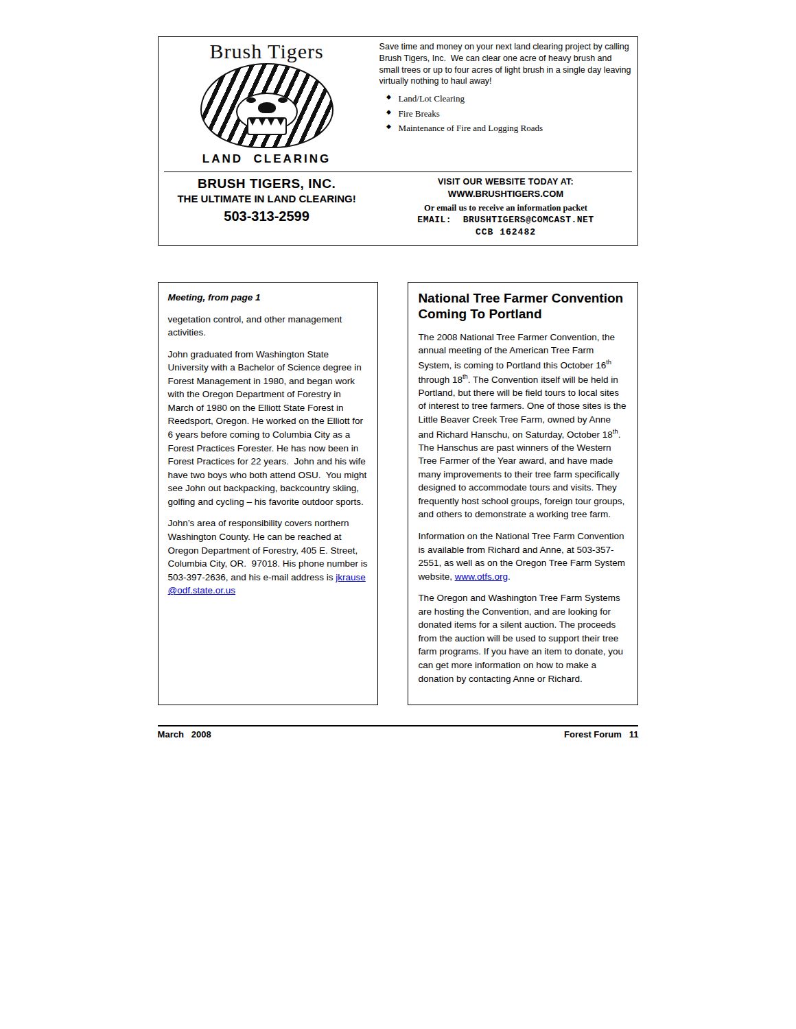Brush Tigers
LAND CLEARING
Save time and money on your next land clearing project by calling Brush Tigers, Inc. We can clear one acre of heavy brush and small trees or up to four acres of light brush in a single day leaving virtually nothing to haul away!
Land/Lot Clearing
Fire Breaks
Maintenance of Fire and Logging Roads
BRUSH TIGERS, INC.
THE ULTIMATE IN LAND CLEARING!
503-313-2599
VISIT OUR WEBSITE TODAY AT:
WWW.BRUSHTIGERS.COM
Or email us to receive an information packet
EMAIL: BRUSHTIGERS@COMCAST.NET
CCB 162482
Meeting, from page 1
vegetation control, and other management activities.
John graduated from Washington State University with a Bachelor of Science degree in Forest Management in 1980, and began work with the Oregon Department of Forestry in March of 1980 on the Elliott State Forest in Reedsport, Oregon. He worked on the Elliott for 6 years before coming to Columbia City as a Forest Practices Forester. He has now been in Forest Practices for 22 years. John and his wife have two boys who both attend OSU. You might see John out backpacking, backcountry skiing, golfing and cycling – his favorite outdoor sports.
John’s area of responsibility covers northern Washington County. He can be reached at Oregon Department of Forestry, 405 E. Street, Columbia City, OR. 97018. His phone number is 503-397-2636, and his e-mail address is jkrause@odf.state.or.us
National Tree Farmer Convention Coming To Portland
The 2008 National Tree Farmer Convention, the annual meeting of the American Tree Farm System, is coming to Portland this October 16th through 18th. The Convention itself will be held in Portland, but there will be field tours to local sites of interest to tree farmers. One of those sites is the Little Beaver Creek Tree Farm, owned by Anne and Richard Hanschu, on Saturday, October 18th. The Hanschus are past winners of the Western Tree Farmer of the Year award, and have made many improvements to their tree farm specifically designed to accommodate tours and visits. They frequently host school groups, foreign tour groups, and others to demonstrate a working tree farm.
Information on the National Tree Farm Convention is available from Richard and Anne, at 503-357-2551, as well as on the Oregon Tree Farm System website, www.otfs.org.
The Oregon and Washington Tree Farm Systems are hosting the Convention, and are looking for donated items for a silent auction. The proceeds from the auction will be used to support their tree farm programs. If you have an item to donate, you can get more information on how to make a donation by contacting Anne or Richard.
March 2008
Forest Forum 11